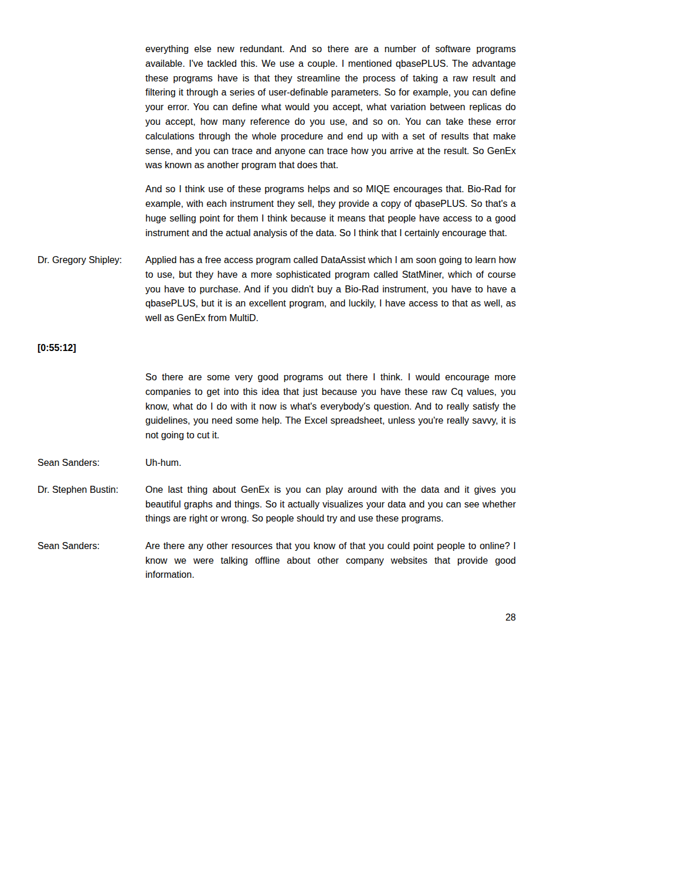everything else new redundant. And so there are a number of software programs available. I've tackled this. We use a couple. I mentioned qbasePLUS. The advantage these programs have is that they streamline the process of taking a raw result and filtering it through a series of user-definable parameters. So for example, you can define your error. You can define what would you accept, what variation between replicas do you accept, how many reference do you use, and so on. You can take these error calculations through the whole procedure and end up with a set of results that make sense, and you can trace and anyone can trace how you arrive at the result. So GenEx was known as another program that does that.
And so I think use of these programs helps and so MIQE encourages that. Bio-Rad for example, with each instrument they sell, they provide a copy of qbasePLUS. So that's a huge selling point for them I think because it means that people have access to a good instrument and the actual analysis of the data. So I think that I certainly encourage that.
Dr. Gregory Shipley:
Applied has a free access program called DataAssist which I am soon going to learn how to use, but they have a more sophisticated program called StatMiner, which of course you have to purchase. And if you didn't buy a Bio-Rad instrument, you have to have a qbasePLUS, but it is an excellent program, and luckily, I have access to that as well, as well as GenEx from MultiD.
[0:55:12]
So there are some very good programs out there I think. I would encourage more companies to get into this idea that just because you have these raw Cq values, you know, what do I do with it now is what's everybody's question. And to really satisfy the guidelines, you need some help. The Excel spreadsheet, unless you're really savvy, it is not going to cut it.
Sean Sanders:
Uh-hum.
Dr. Stephen Bustin:
One last thing about GenEx is you can play around with the data and it gives you beautiful graphs and things. So it actually visualizes your data and you can see whether things are right or wrong. So people should try and use these programs.
Sean Sanders:
Are there any other resources that you know of that you could point people to online? I know we were talking offline about other company websites that provide good information.
28